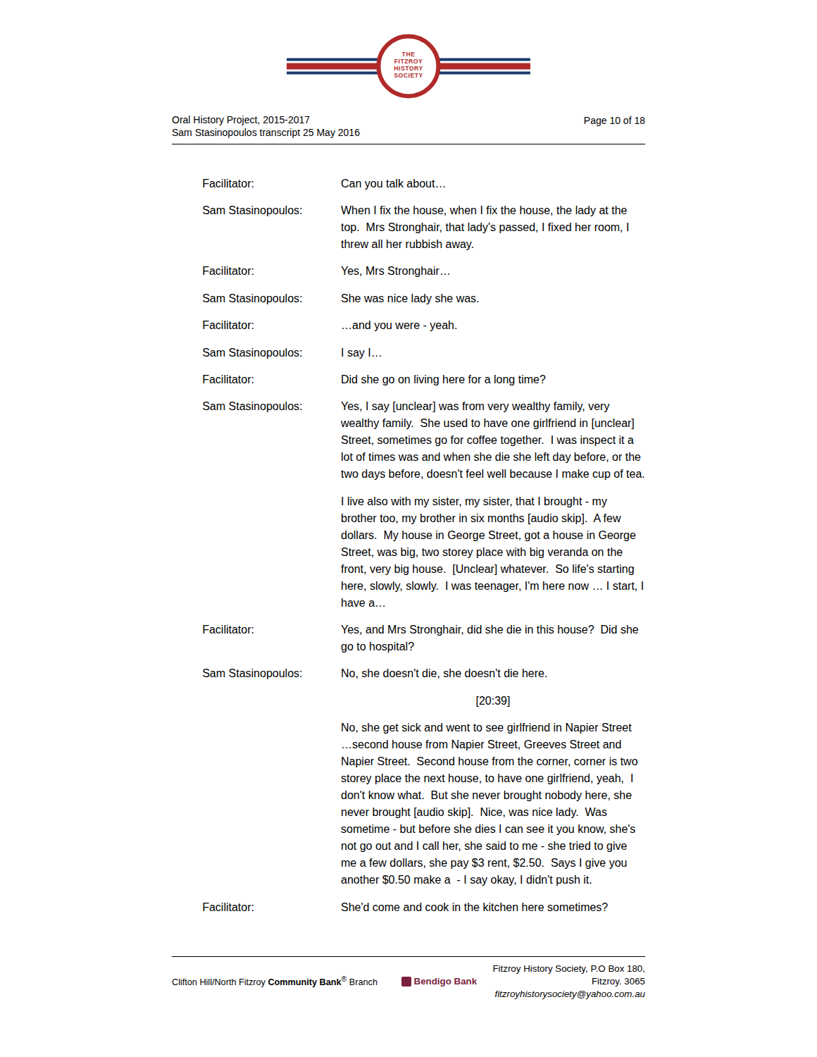The
Fitzroy
History
Society
Oral History Project, 2015-2017
Sam Stasinopoulos transcript 25 May 2016
Page 10 of 18
Facilitator:
Can you talk about…
Sam Stasinopoulos:
When I fix the house, when I fix the house, the lady at the top. Mrs Stronghair, that lady's passed, I fixed her room, I threw all her rubbish away.
Facilitator:
Yes, Mrs Stronghair…
Sam Stasinopoulos:
She was nice lady she was.
Facilitator:
…and you were - yeah.
Sam Stasinopoulos:
I say I…
Facilitator:
Did she go on living here for a long time?
Sam Stasinopoulos:
Yes, I say [unclear] was from very wealthy family, very wealthy family. She used to have one girlfriend in [unclear] Street, sometimes go for coffee together. I was inspect it a lot of times was and when she die she left day before, or the two days before, doesn't feel well because I make cup of tea.
I live also with my sister, my sister, that I brought - my brother too, my brother in six months [audio skip]. A few dollars. My house in George Street, got a house in George Street, was big, two storey place with big veranda on the front, very big house. [Unclear] whatever. So life's starting here, slowly, slowly. I was teenager, I'm here now … I start, I have a…
Facilitator:
Yes, and Mrs Stronghair, did she die in this house? Did she go to hospital?
Sam Stasinopoulos:
No, she doesn't die, she doesn't die here.
[20:39]
No, she get sick and went to see girlfriend in Napier Street …second house from Napier Street, Greeves Street and Napier Street. Second house from the corner, corner is two storey place the next house, to have one girlfriend, yeah, I don't know what. But she never brought nobody here, she never brought [audio skip]. Nice, was nice lady. Was sometime - but before she dies I can see it you know, she's not go out and I call her, she said to me - she tried to give me a few dollars, she pay $3 rent, $2.50. Says I give you another $0.50 make a - I say okay, I didn't push it.
Facilitator:
She'd come and cook in the kitchen here sometimes?
Clifton Hill/North Fitzroy Community Bank® Branch
Bendigo Bank
Fitzroy History Society, P.O Box 180, Fitzroy. 3065
fitzroyhistorysociety@yahoo.com.au